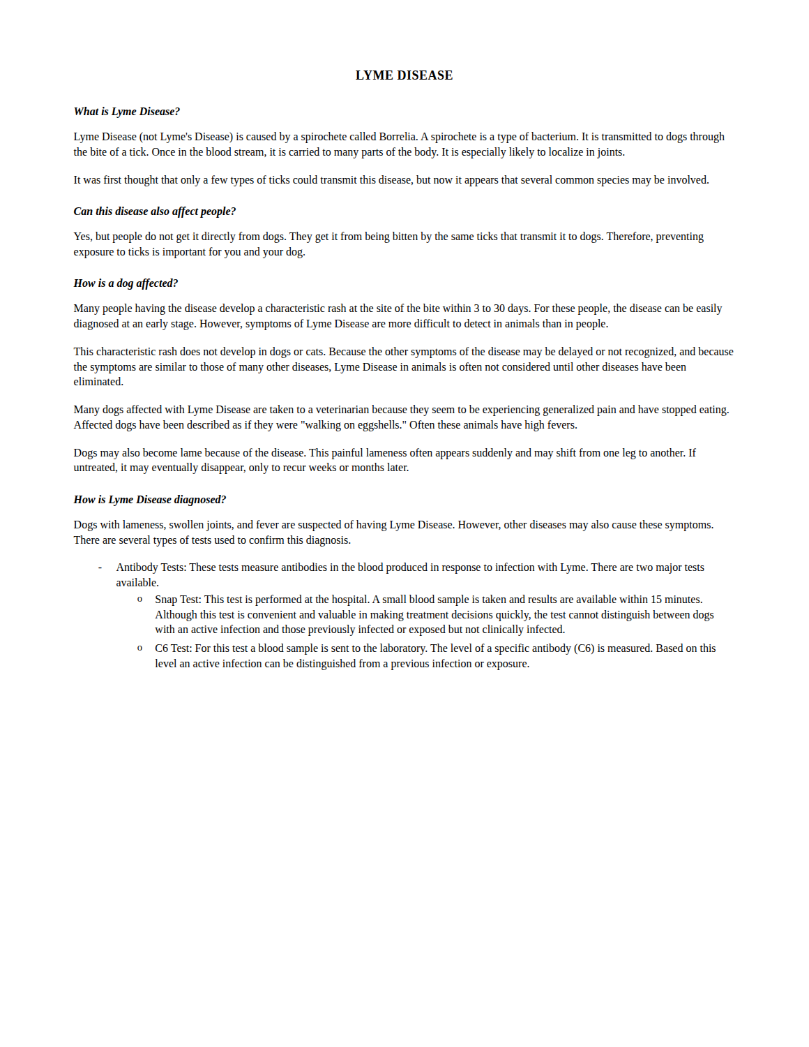LYME DISEASE
What is Lyme Disease?
Lyme Disease (not Lyme's Disease) is caused by a spirochete called Borrelia. A spirochete is a type of bacterium. It is transmitted to dogs through the bite of a tick. Once in the blood stream, it is carried to many parts of the body. It is especially likely to localize in joints.
It was first thought that only a few types of ticks could transmit this disease, but now it appears that several common species may be involved.
Can this disease also affect people?
Yes, but people do not get it directly from dogs. They get it from being bitten by the same ticks that transmit it to dogs. Therefore, preventing exposure to ticks is important for you and your dog.
How is a dog affected?
Many people having the disease develop a characteristic rash at the site of the bite within 3 to 30 days. For these people, the disease can be easily diagnosed at an early stage. However, symptoms of Lyme Disease are more difficult to detect in animals than in people.
This characteristic rash does not develop in dogs or cats. Because the other symptoms of the disease may be delayed or not recognized, and because the symptoms are similar to those of many other diseases, Lyme Disease in animals is often not considered until other diseases have been eliminated.
Many dogs affected with Lyme Disease are taken to a veterinarian because they seem to be experiencing generalized pain and have stopped eating. Affected dogs have been described as if they were "walking on eggshells." Often these animals have high fevers.
Dogs may also become lame because of the disease. This painful lameness often appears suddenly and may shift from one leg to another. If untreated, it may eventually disappear, only to recur weeks or months later.
How is Lyme Disease diagnosed?
Dogs with lameness, swollen joints, and fever are suspected of having Lyme Disease. However, other diseases may also cause these symptoms. There are several types of tests used to confirm this diagnosis.
Antibody Tests: These tests measure antibodies in the blood produced in response to infection with Lyme. There are two major tests available.
Snap Test: This test is performed at the hospital. A small blood sample is taken and results are available within 15 minutes. Although this test is convenient and valuable in making treatment decisions quickly, the test cannot distinguish between dogs with an active infection and those previously infected or exposed but not clinically infected.
C6 Test: For this test a blood sample is sent to the laboratory. The level of a specific antibody (C6) is measured. Based on this level an active infection can be distinguished from a previous infection or exposure.